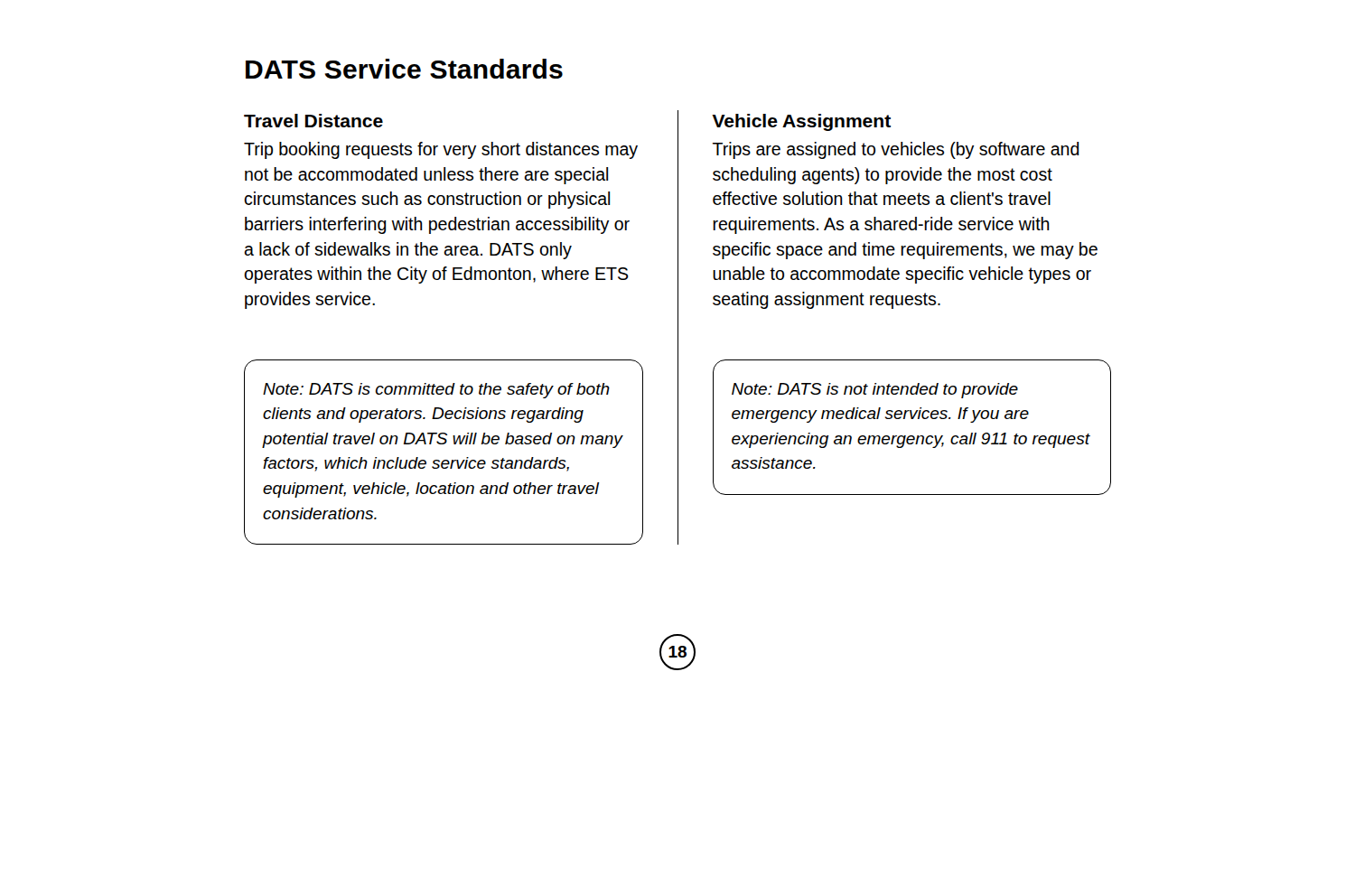DATS Service Standards
Travel Distance
Trip booking requests for very short distances may not be accommodated unless there are special circumstances such as construction or physical barriers interfering with pedestrian accessibility or a lack of sidewalks in the area. DATS only operates within the City of Edmonton, where ETS provides service.
Note: DATS is committed to the safety of both clients and operators. Decisions regarding potential travel on DATS will be based on many factors, which include service standards, equipment, vehicle, location and other travel considerations.
Vehicle Assignment
Trips are assigned to vehicles (by software and scheduling agents) to provide the most cost effective solution that meets a client's travel requirements. As a shared-ride service with specific space and time requirements, we may be unable to accommodate specific vehicle types or seating assignment requests.
Note: DATS is not intended to provide emergency medical services. If you are experiencing an emergency, call 911 to request assistance.
18